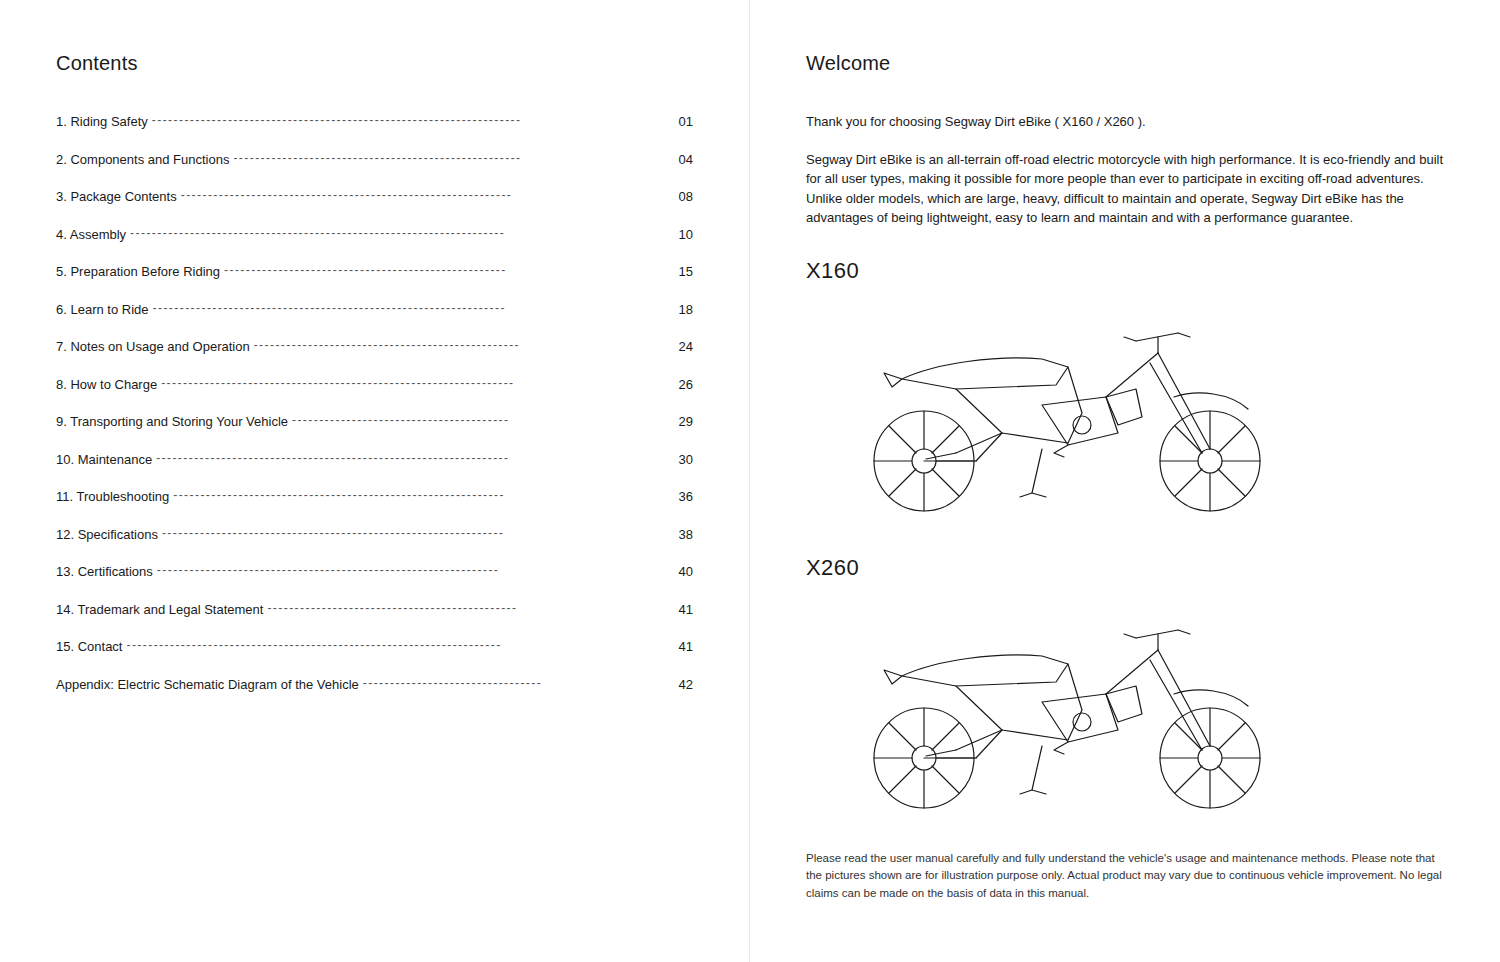Contents
1. Riding Safety -------------------------------------------------------------------- 01
2. Components and Functions ----------------------------------------------------- 04
3. Package Contents ------------------------------------------------------------- 08
4. Assembly --------------------------------------------------------------------- 10
5. Preparation Before Riding ---------------------------------------------------- 15
6. Learn to Ride ----------------------------------------------------------------- 18
7. Notes on Usage and Operation ------------------------------------------------- 24
8. How to Charge ----------------------------------------------------------------- 26
9. Transporting and Storing Your Vehicle ---------------------------------------- 29
10. Maintenance ----------------------------------------------------------------- 30
11. Troubleshooting ------------------------------------------------------------- 36
12. Specifications --------------------------------------------------------------- 38
13. Certifications --------------------------------------------------------------- 40
14. Trademark and Legal Statement ---------------------------------------------- 41
15. Contact --------------------------------------------------------------------- 41
Appendix: Electric Schematic Diagram of the Vehicle --------------------------------- 42
Welcome
Thank you for choosing Segway Dirt eBike ( X160 / X260 ).
Segway Dirt eBike is an all-terrain off-road electric motorcycle with high performance. It is eco-friendly and built for all user types, making it possible for more people than ever to participate in exciting off-road adventures. Unlike older models, which are large, heavy, difficult to maintain and operate, Segway Dirt eBike has the advantages of being lightweight, easy to learn and maintain and with a performance guarantee.
X160
X260
Please read the user manual carefully and fully understand the vehicle's usage and maintenance methods. Please note that the pictures shown are for illustration purpose only. Actual product may vary due to continuous vehicle improvement. No legal claims can be made on the basis of data in this manual.